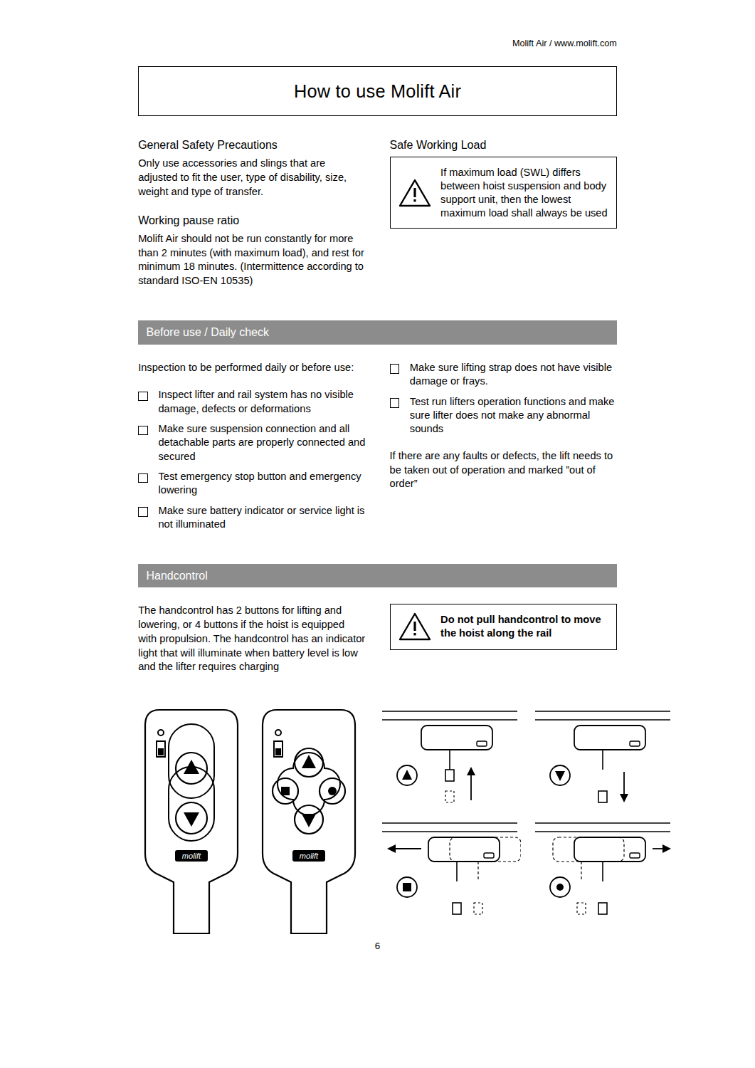Molift Air / www.molift.com
How to use Molift Air
General Safety Precautions
Only use accessories and slings that are adjusted to fit the user, type of disability, size, weight and type of transfer.
Working pause ratio
Molift Air should not be run constantly for more than 2 minutes (with maximum load), and rest for minimum 18 minutes. (Intermittence according to standard ISO-EN 10535)
Safe Working Load
If maximum load (SWL) differs between hoist suspension and body support unit, then the lowest maximum load shall always be used
Before use / Daily check
Inspection to be performed daily or before use:
Inspect lifter and rail system has no visible damage, defects or deformations
Make sure suspension connection and all detachable parts are properly connected and secured
Test emergency stop button and emergency lowering
Make sure battery indicator or service light is not illuminated
Make sure lifting strap does not have visible damage or frays.
Test run lifters operation functions and make sure lifter does not make any abnormal sounds
If there are any faults or defects, the lift needs to be taken out of operation and marked ”out of order”
Handcontrol
The handcontrol has 2 buttons for lifting and lowering, or 4 buttons if the hoist is equipped with propulsion. The handcontrol has an indicator light that will illuminate when battery level is low and the lifter requires charging
Do not pull handcontrol to move the hoist along the rail
molift molift
6